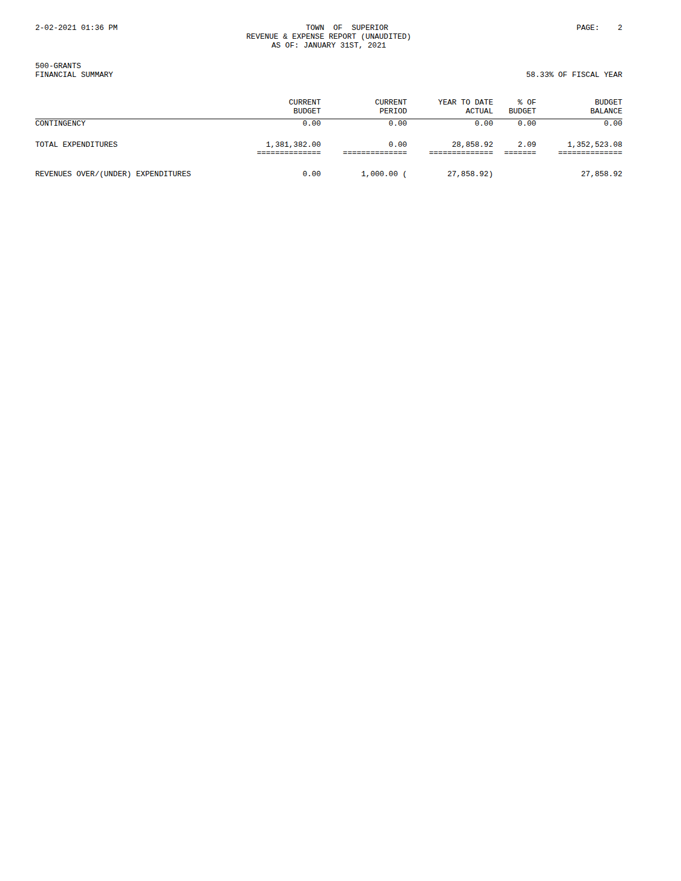2-02-2021 01:36 PM TOWN OF SUPERIOR PAGE: 2
REVENUE & EXPENSE REPORT (UNAUDITED)
AS OF: JANUARY 31ST, 2021
500-GRANTS
FINANCIAL SUMMARY 58.33% OF FISCAL YEAR
| | CURRENT | CURRENT | YEAR TO DATE | % OF | BUDGET |
| --- | --- | --- | --- | --- | --- |
| | BUDGET | PERIOD | ACTUAL | BUDGET | BALANCE |
| CONTINGENCY | 0.00 | 0.00 | 0.00 | 0.00 | 0.00 |
| TOTAL EXPENDITURES | 1,381,382.00 | 0.00 | 28,858.92 | 2.09 | 1,352,523.08 |
| | ============== | ============== | ============== | ======= | ============== |
| REVENUES OVER/(UNDER) EXPENDITURES | 0.00 | 1,000.00 ( | 27,858.92) | | 27,858.92 |